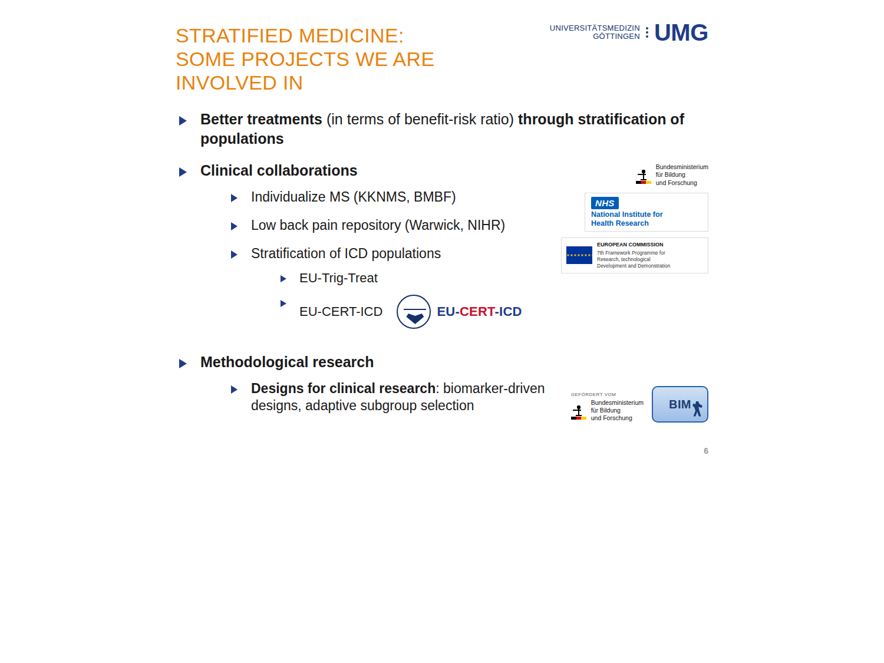UNIVERSITÄTSMEDIZIN GÖTTINGEN
UMG
Stratified Medicine:
Some Projects We Are Involved In
Better treatments (in terms of benefit-risk ratio) through stratification of populations
Clinical collaborations
Individualize MS (KKNMS, BMBF)
Low back pain repository (Warwick, NIHR)
Stratification of ICD populations
EU-Trig-Treat
EU-CERT-ICD EU-CERT-ICD
Bundesministerium für Bildung und Forschung
NHS National Institute for
Health Research
EUROPEAN COMMISSION 7th Framework Programme for
Research, technological
Development and Demonstration
Methodological research
Designs for clinical research: biomarker-driven designs, adaptive subgroup selection
Gefördert vom
Bundesministerium für Bildung und Forschung
BIM
6